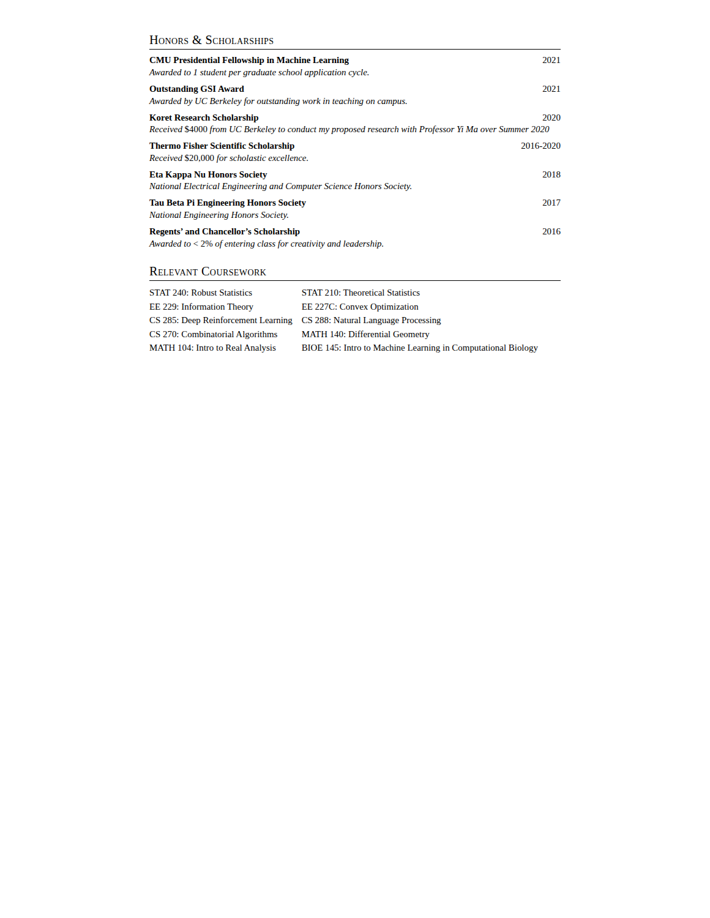Honors & Scholarships
CMU Presidential Fellowship in Machine Learning 2021
Awarded to 1 student per graduate school application cycle.
Outstanding GSI Award 2021
Awarded by UC Berkeley for outstanding work in teaching on campus.
Koret Research Scholarship 2020
Received $4000 from UC Berkeley to conduct my proposed research with Professor Yi Ma over Summer 2020
Thermo Fisher Scientific Scholarship 2016-2020
Received $20,000 for scholastic excellence.
Eta Kappa Nu Honors Society 2018
National Electrical Engineering and Computer Science Honors Society.
Tau Beta Pi Engineering Honors Society 2017
National Engineering Honors Society.
Regents’ and Chancellor’s Scholarship 2016
Awarded to < 2% of entering class for creativity and leadership.
Relevant Coursework
| STAT 240: Robust Statistics | STAT 210: Theoretical Statistics |
| EE 229: Information Theory | EE 227C: Convex Optimization |
| CS 285: Deep Reinforcement Learning | CS 288: Natural Language Processing |
| CS 270: Combinatorial Algorithms | MATH 140: Differential Geometry |
| MATH 104: Intro to Real Analysis | BIOE 145: Intro to Machine Learning in Computational Biology |